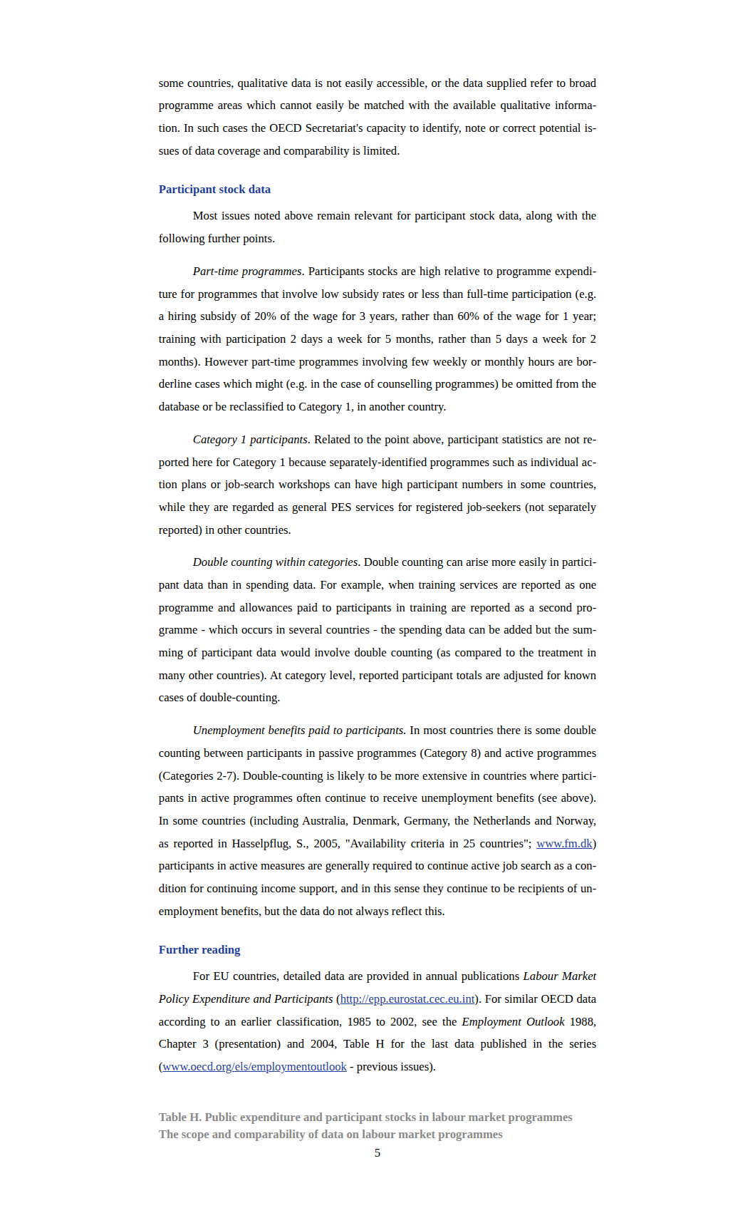some countries, qualitative data is not easily accessible, or the data supplied refer to broad programme areas which cannot easily be matched with the available qualitative information. In such cases the OECD Secretariat's capacity to identify, note or correct potential issues of data coverage and comparability is limited.
Participant stock data
Most issues noted above remain relevant for participant stock data, along with the following further points.
Part-time programmes. Participants stocks are high relative to programme expenditure for programmes that involve low subsidy rates or less than full-time participation (e.g. a hiring subsidy of 20% of the wage for 3 years, rather than 60% of the wage for 1 year; training with participation 2 days a week for 5 months, rather than 5 days a week for 2 months). However part-time programmes involving few weekly or monthly hours are borderline cases which might (e.g. in the case of counselling programmes) be omitted from the database or be reclassified to Category 1, in another country.
Category 1 participants. Related to the point above, participant statistics are not reported here for Category 1 because separately-identified programmes such as individual action plans or job-search workshops can have high participant numbers in some countries, while they are regarded as general PES services for registered job-seekers (not separately reported) in other countries.
Double counting within categories. Double counting can arise more easily in participant data than in spending data. For example, when training services are reported as one programme and allowances paid to participants in training are reported as a second programme - which occurs in several countries - the spending data can be added but the summing of participant data would involve double counting (as compared to the treatment in many other countries). At category level, reported participant totals are adjusted for known cases of double-counting.
Unemployment benefits paid to participants. In most countries there is some double counting between participants in passive programmes (Category 8) and active programmes (Categories 2-7). Double-counting is likely to be more extensive in countries where participants in active programmes often continue to receive unemployment benefits (see above). In some countries (including Australia, Denmark, Germany, the Netherlands and Norway, as reported in Hasselpflug, S., 2005, "Availability criteria in 25 countries"; www.fm.dk) participants in active measures are generally required to continue active job search as a condition for continuing income support, and in this sense they continue to be recipients of unemployment benefits, but the data do not always reflect this.
Further reading
For EU countries, detailed data are provided in annual publications Labour Market Policy Expenditure and Participants (http://epp.eurostat.cec.eu.int). For similar OECD data according to an earlier classification, 1985 to 2002, see the Employment Outlook 1988, Chapter 3 (presentation) and 2004, Table H for the last data published in the series (www.oecd.org/els/employmentoutlook - previous issues).
Table H. Public expenditure and participant stocks in labour market programmes
The scope and comparability of data on labour market programmes
5